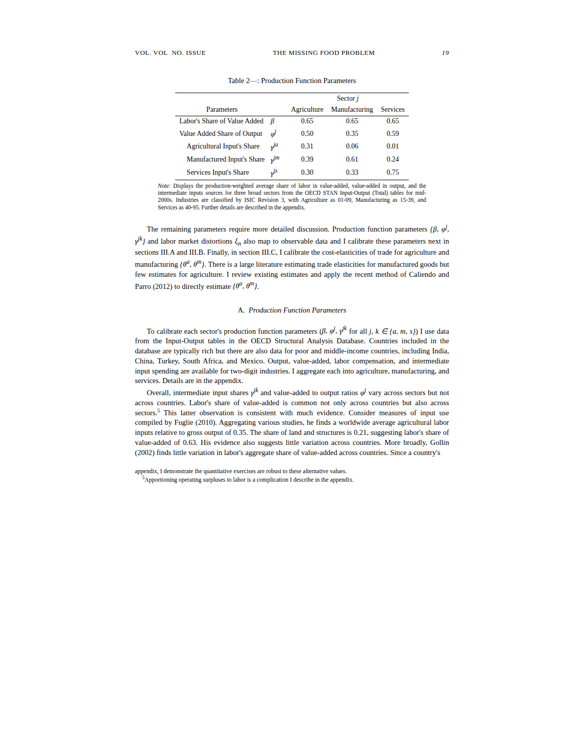VOL. VOL NO. ISSUE THE MISSING FOOD PROBLEM 19
Table 2—: Production Function Parameters
| | | Sector j |
| Parameters | | Agriculture | Manufacturing | Services |
| Labor's Share of Value Added | β | 0.65 | 0.65 | 0.65 |
| Value Added Share of Output | φ j | 0.50 | 0.35 | 0.59 |
| Agricultural Input's Share | γ ja | 0.31 | 0.06 | 0.01 |
| Manufactured Input's Share | γ jm | 0.39 | 0.61 | 0.24 |
| Services Input's Share | γ js | 0.30 | 0.33 | 0.75 |
Note: Displays the production-weighted average share of labor in value-added, value-added in output, and the intermediate inputs sources for three broad sectors from the OECD STAN Input-Output (Total) tables for mid-2000s. Industries are classified by ISIC Revision 3, with Agriculture as 01-09, Manufacturing as 15-39, and Services as 40-95. Further details are described in the appendix.
The remaining parameters require more detailed discussion. Production function parameters {β, φj, γjk} and labor market distortions ξn also map to observable data and I calibrate these parameters next in sections III.A and III.B. Finally, in section III.C, I calibrate the cost-elasticities of trade for agriculture and manufacturing {θa, θm}. There is a large literature estimating trade elasticities for manufactured goods but few estimates for agriculture. I review existing estimates and apply the recent method of Caliendo and Parro (2012) to directly estimate {θa, θm}.
A. Production Function Parameters
To calibrate each sector's production function parameters (β, φj, γjk for all j, k ∈ {a, m, s}) I use data from the Input-Output tables in the OECD Structural Analysis Database. Countries included in the database are typically rich but there are also data for poor and middle-income countries, including India, China, Turkey, South Africa, and Mexico. Output, value-added, labor compensation, and intermediate input spending are available for two-digit industries. I aggregate each into agriculture, manufacturing, and services. Details are in the appendix.
Overall, intermediate input shares γjk and value-added to output ratios φj vary across sectors but not across countries. Labor's share of value-added is common not only across countries but also across sectors.5 This latter observation is consistent with much evidence. Consider measures of input use compiled by Fuglie (2010). Aggregating various studies, he finds a worldwide average agricultural labor inputs relative to gross output of 0.35. The share of land and structures is 0.21, suggesting labor's share of value-added of 0.63. His evidence also suggests little variation across countries. More broadly, Gollin (2002) finds little variation in labor's aggregate share of value-added across countries. Since a country's
appendix, I demonstrate the quantitative exercises are robust to these alternative values.
5Apportioning operating surpluses to labor is a complication I describe in the appendix.